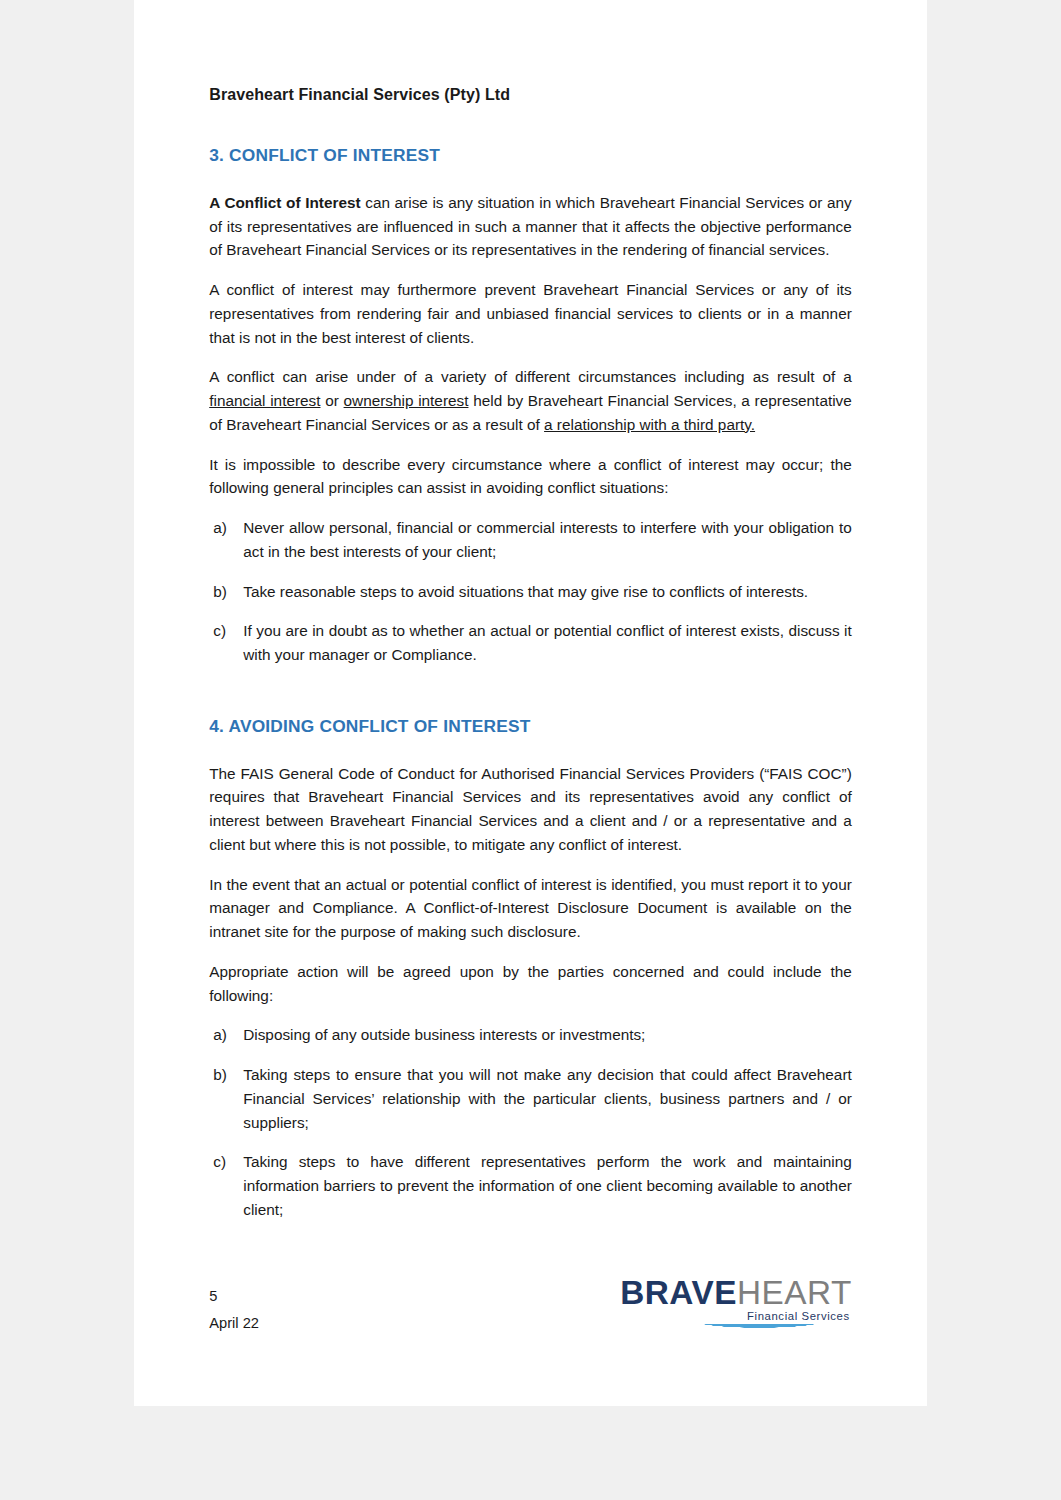Braveheart Financial Services (Pty) Ltd
3. CONFLICT OF INTEREST
A Conflict of Interest can arise is any situation in which Braveheart Financial Services or any of its representatives are influenced in such a manner that it affects the objective performance of Braveheart Financial Services or its representatives in the rendering of financial services.
A conflict of interest may furthermore prevent Braveheart Financial Services or any of its representatives from rendering fair and unbiased financial services to clients or in a manner that is not in the best interest of clients.
A conflict can arise under of a variety of different circumstances including as result of a financial interest or ownership interest held by Braveheart Financial Services, a representative of Braveheart Financial Services or as a result of a relationship with a third party.
It is impossible to describe every circumstance where a conflict of interest may occur; the following general principles can assist in avoiding conflict situations:
Never allow personal, financial or commercial interests to interfere with your obligation to act in the best interests of your client;
Take reasonable steps to avoid situations that may give rise to conflicts of interests.
If you are in doubt as to whether an actual or potential conflict of interest exists, discuss it with your manager or Compliance.
4. AVOIDING CONFLICT OF INTEREST
The FAIS General Code of Conduct for Authorised Financial Services Providers (“FAIS COC”) requires that Braveheart Financial Services and its representatives avoid any conflict of interest between Braveheart Financial Services and a client and / or a representative and a client but where this is not possible, to mitigate any conflict of interest.
In the event that an actual or potential conflict of interest is identified, you must report it to your manager and Compliance. A Conflict-of-Interest Disclosure Document is available on the intranet site for the purpose of making such disclosure.
Appropriate action will be agreed upon by the parties concerned and could include the following:
Disposing of any outside business interests or investments;
Taking steps to ensure that you will not make any decision that could affect Braveheart Financial Services’ relationship with the particular clients, business partners and / or suppliers;
Taking steps to have different representatives perform the work and maintaining information barriers to prevent the information of one client becoming available to another client;
5 April 22
BRAVE HEART Financial Services